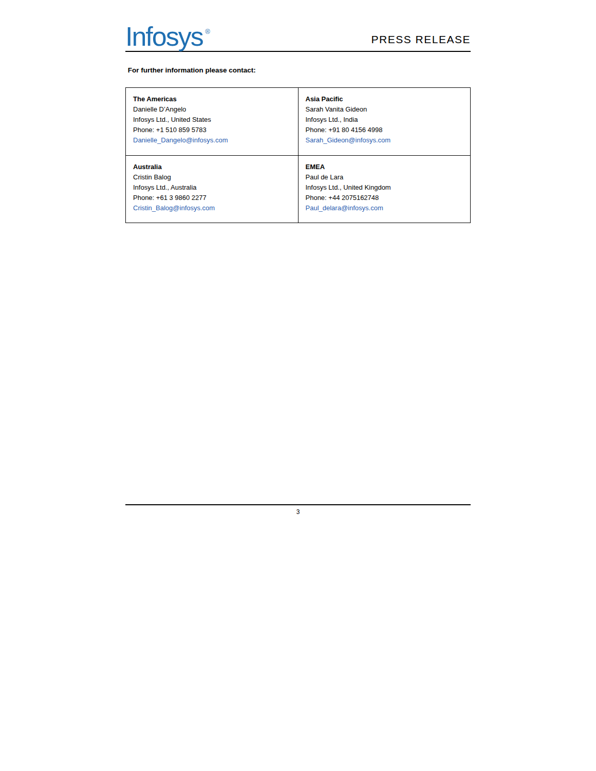Infosys®
PRESS RELEASE
For further information please contact:
| The Americas Danielle D’Angelo Infosys Ltd., United States Phone: +1 510 859 5783 Danielle_Dangelo@infosys.com | Asia Pacific Sarah Vanita Gideon Infosys Ltd., India Phone: +91 80 4156 4998 Sarah_Gideon@infosys.com |
| Australia Cristin Balog Infosys Ltd., Australia Phone: +61 3 9860 2277 Cristin_Balog@infosys.com | EMEA Paul de Lara Infosys Ltd., United Kingdom Phone: +44 2075162748 Paul_delara@infosys.com |
3